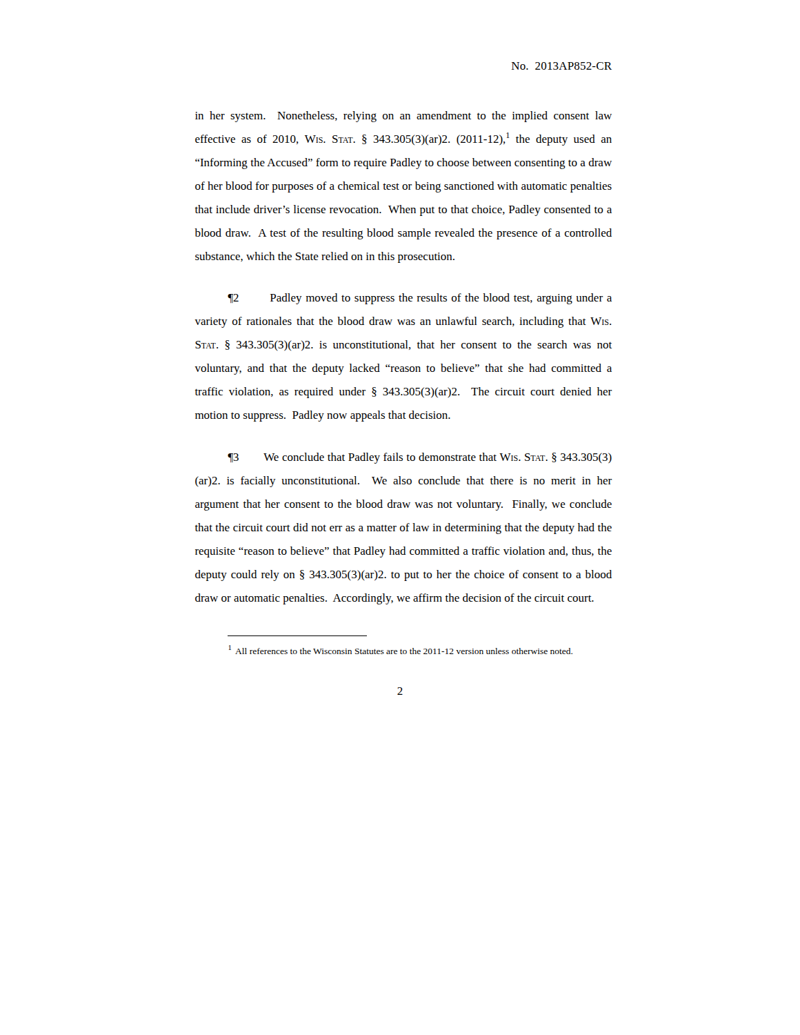No. 2013AP852-CR
in her system. Nonetheless, relying on an amendment to the implied consent law effective as of 2010, Wis. Stat. § 343.305(3)(ar)2. (2011-12),1 the deputy used an “Informing the Accused” form to require Padley to choose between consenting to a draw of her blood for purposes of a chemical test or being sanctioned with automatic penalties that include driver’s license revocation. When put to that choice, Padley consented to a blood draw. A test of the resulting blood sample revealed the presence of a controlled substance, which the State relied on in this prosecution.
¶2 Padley moved to suppress the results of the blood test, arguing under a variety of rationales that the blood draw was an unlawful search, including that Wis. Stat. § 343.305(3)(ar)2. is unconstitutional, that her consent to the search was not voluntary, and that the deputy lacked “reason to believe” that she had committed a traffic violation, as required under § 343.305(3)(ar)2. The circuit court denied her motion to suppress. Padley now appeals that decision.
¶3 We conclude that Padley fails to demonstrate that Wis. Stat. § 343.305(3)(ar)2. is facially unconstitutional. We also conclude that there is no merit in her argument that her consent to the blood draw was not voluntary. Finally, we conclude that the circuit court did not err as a matter of law in determining that the deputy had the requisite “reason to believe” that Padley had committed a traffic violation and, thus, the deputy could rely on § 343.305(3)(ar)2. to put to her the choice of consent to a blood draw or automatic penalties. Accordingly, we affirm the decision of the circuit court.
1 All references to the Wisconsin Statutes are to the 2011-12 version unless otherwise noted.
2